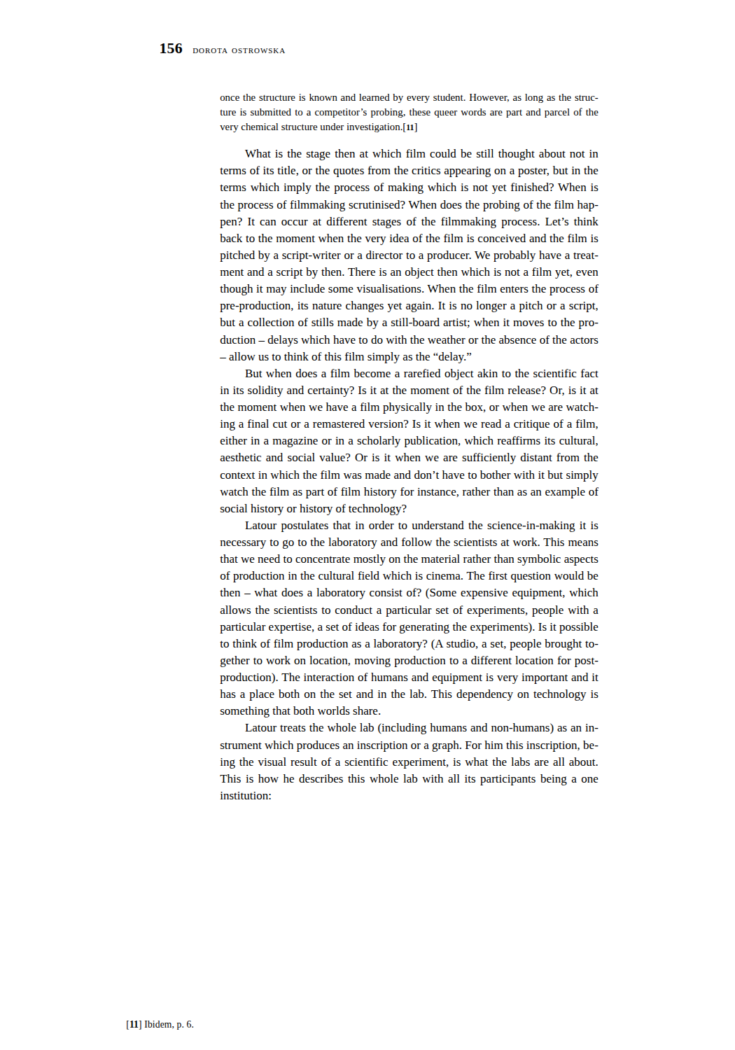156 Dorota Ostrowska
once the structure is known and learned by every student. However, as long as the structure is submitted to a competitor’s probing, these queer words are part and parcel of the very chemical structure under investigation.[11]
What is the stage then at which film could be still thought about not in terms of its title, or the quotes from the critics appearing on a poster, but in the terms which imply the process of making which is not yet finished? When is the process of filmmaking scrutinised? When does the probing of the film happen? It can occur at different stages of the filmmaking process. Let’s think back to the moment when the very idea of the film is conceived and the film is pitched by a script-writer or a director to a producer. We probably have a treatment and a script by then. There is an object then which is not a film yet, even though it may include some visualisations. When the film enters the process of pre-production, its nature changes yet again. It is no longer a pitch or a script, but a collection of stills made by a still-board artist; when it moves to the production – delays which have to do with the weather or the absence of the actors – allow us to think of this film simply as the “delay.”
But when does a film become a rarefied object akin to the scientific fact in its solidity and certainty? Is it at the moment of the film release? Or, is it at the moment when we have a film physically in the box, or when we are watching a final cut or a remastered version? Is it when we read a critique of a film, either in a magazine or in a scholarly publication, which reaffirms its cultural, aesthetic and social value? Or is it when we are sufficiently distant from the context in which the film was made and don’t have to bother with it but simply watch the film as part of film history for instance, rather than as an example of social history or history of technology?
Latour postulates that in order to understand the science-in-making it is necessary to go to the laboratory and follow the scientists at work. This means that we need to concentrate mostly on the material rather than symbolic aspects of production in the cultural field which is cinema. The first question would be then – what does a laboratory consist of? (Some expensive equipment, which allows the scientists to conduct a particular set of experiments, people with a particular expertise, a set of ideas for generating the experiments). Is it possible to think of film production as a laboratory? (A studio, a set, people brought together to work on location, moving production to a different location for post-production). The interaction of humans and equipment is very important and it has a place both on the set and in the lab. This dependency on technology is something that both worlds share.
Latour treats the whole lab (including humans and non-humans) as an instrument which produces an inscription or a graph. For him this inscription, being the visual result of a scientific experiment, is what the labs are all about. This is how he describes this whole lab with all its participants being a one institution:
[11] Ibidem, p. 6.